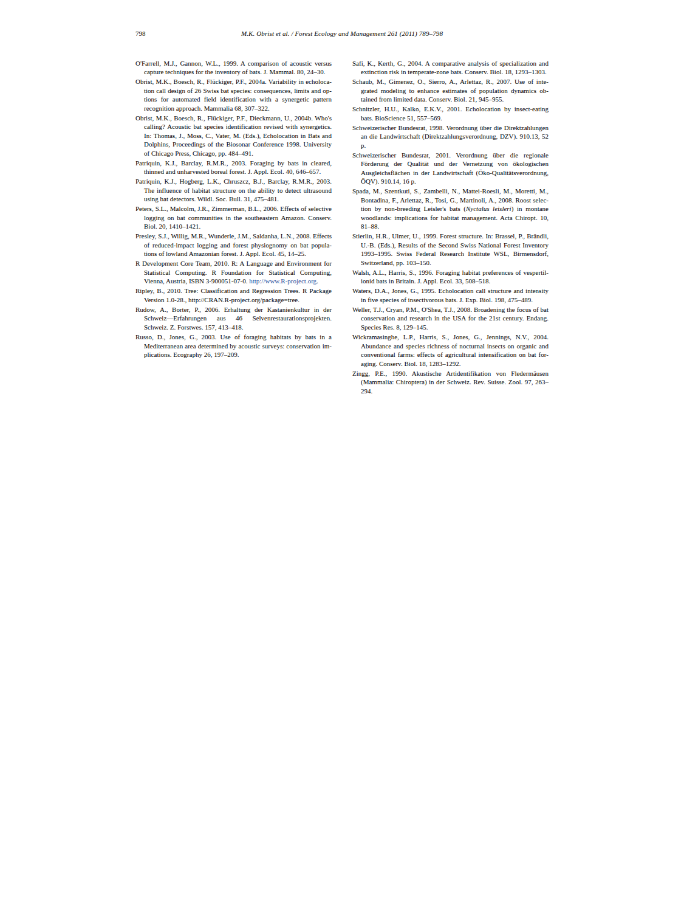798
M.K. Obrist et al. / Forest Ecology and Management 261 (2011) 789–798
O'Farrell, M.J., Gannon, W.L., 1999. A comparison of acoustic versus capture techniques for the inventory of bats. J. Mammal. 80, 24–30.
Obrist, M.K., Boesch, R., Flückiger, P.F., 2004a. Variability in echolocation call design of 26 Swiss bat species: consequences, limits and options for automated field identification with a synergetic pattern recognition approach. Mammalia 68, 307–322.
Obrist, M.K., Boesch, R., Flückiger, P.F., Dieckmann, U., 2004b. Who's calling? Acoustic bat species identification revised with synergetics. In: Thomas, J., Moss, C., Vater, M. (Eds.), Echolocation in Bats and Dolphins, Proceedings of the Biosonar Conference 1998. University of Chicago Press, Chicago, pp. 484–491.
Patriquin, K.J., Barclay, R.M.R., 2003. Foraging by bats in cleared, thinned and unharvested boreal forest. J. Appl. Ecol. 40, 646–657.
Patriquin, K.J., Hogberg, L.K., Chruszcz, B.J., Barclay, R.M.R., 2003. The influence of habitat structure on the ability to detect ultrasound using bat detectors. Wildl. Soc. Bull. 31, 475–481.
Peters, S.L., Malcolm, J.R., Zimmerman, B.L., 2006. Effects of selective logging on bat communities in the southeastern Amazon. Conserv. Biol. 20, 1410–1421.
Presley, S.J., Willig, M.R., Wunderle, J.M., Saldanha, L.N., 2008. Effects of reduced-impact logging and forest physiognomy on bat populations of lowland Amazonian forest. J. Appl. Ecol. 45, 14–25.
R Development Core Team, 2010. R: A Language and Environment for Statistical Computing. R Foundation for Statistical Computing, Vienna, Austria, ISBN 3-900051-07-0. http://www.R-project.org.
Ripley, B., 2010. Tree: Classification and Regression Trees. R Package Version 1.0-28., http://CRAN.R-project.org/package=tree.
Rudow, A., Borter, P., 2006. Erhaltung der Kastanienkultur in der Schweiz—Erfahrungen aus 46 Selvenrestaurationsprojekten. Schweiz. Z. Forstwes. 157, 413–418.
Russo, D., Jones, G., 2003. Use of foraging habitats by bats in a Mediterranean area determined by acoustic surveys: conservation implications. Ecography 26, 197–209.
Safi, K., Kerth, G., 2004. A comparative analysis of specialization and extinction risk in temperate-zone bats. Conserv. Biol. 18, 1293–1303.
Schaub, M., Gimenez, O., Sierro, A., Arlettaz, R., 2007. Use of integrated modeling to enhance estimates of population dynamics obtained from limited data. Conserv. Biol. 21, 945–955.
Schnitzler, H.U., Kalko, E.K.V., 2001. Echolocation by insect-eating bats. BioScience 51, 557–569.
Schweizerischer Bundesrat, 1998. Verordnung über die Direktzahlungen an die Landwirtschaft (Direktzahlungsverordnung, DZV). 910.13, 52 p.
Schweizerischer Bundesrat, 2001. Verordnung über die regionale Förderung der Qualität und der Vernetzung von ökologischen Ausgleichsflächen in der Landwirtschaft (Öko-Qualitätsverordnung, ÖQV). 910.14, 16 p.
Spada, M., Szentkuti, S., Zambelli, N., Mattei-Roesli, M., Moretti, M., Bontadina, F., Arlettaz, R., Tosi, G., Martinoli, A., 2008. Roost selection by non-breeding Leisler's bats (Nyctalus leisleri) in montane woodlands: implications for habitat management. Acta Chiropt. 10, 81–88.
Stierlin, H.R., Ulmer, U., 1999. Forest structure. In: Brassel, P., Brändli, U.-B. (Eds.), Results of the Second Swiss National Forest Inventory 1993–1995. Swiss Federal Research Institute WSL, Birmensdorf, Switzerland, pp. 103–150.
Walsh, A.L., Harris, S., 1996. Foraging habitat preferences of vespertilionid bats in Britain. J. Appl. Ecol. 33, 508–518.
Waters, D.A., Jones, G., 1995. Echolocation call structure and intensity in five species of insectivorous bats. J. Exp. Biol. 198, 475–489.
Weller, T.J., Cryan, P.M., O'Shea, T.J., 2008. Broadening the focus of bat conservation and research in the USA for the 21st century. Endang. Species Res. 8, 129–145.
Wickramasinghe, L.P., Harris, S., Jones, G., Jennings, N.V., 2004. Abundance and species richness of nocturnal insects on organic and conventional farms: effects of agricultural intensification on bat foraging. Conserv. Biol. 18, 1283–1292.
Zingg, P.E., 1990. Akustische Artidentifikation von Fledermäusen (Mammalia: Chiroptera) in der Schweiz. Rev. Suisse. Zool. 97, 263–294.